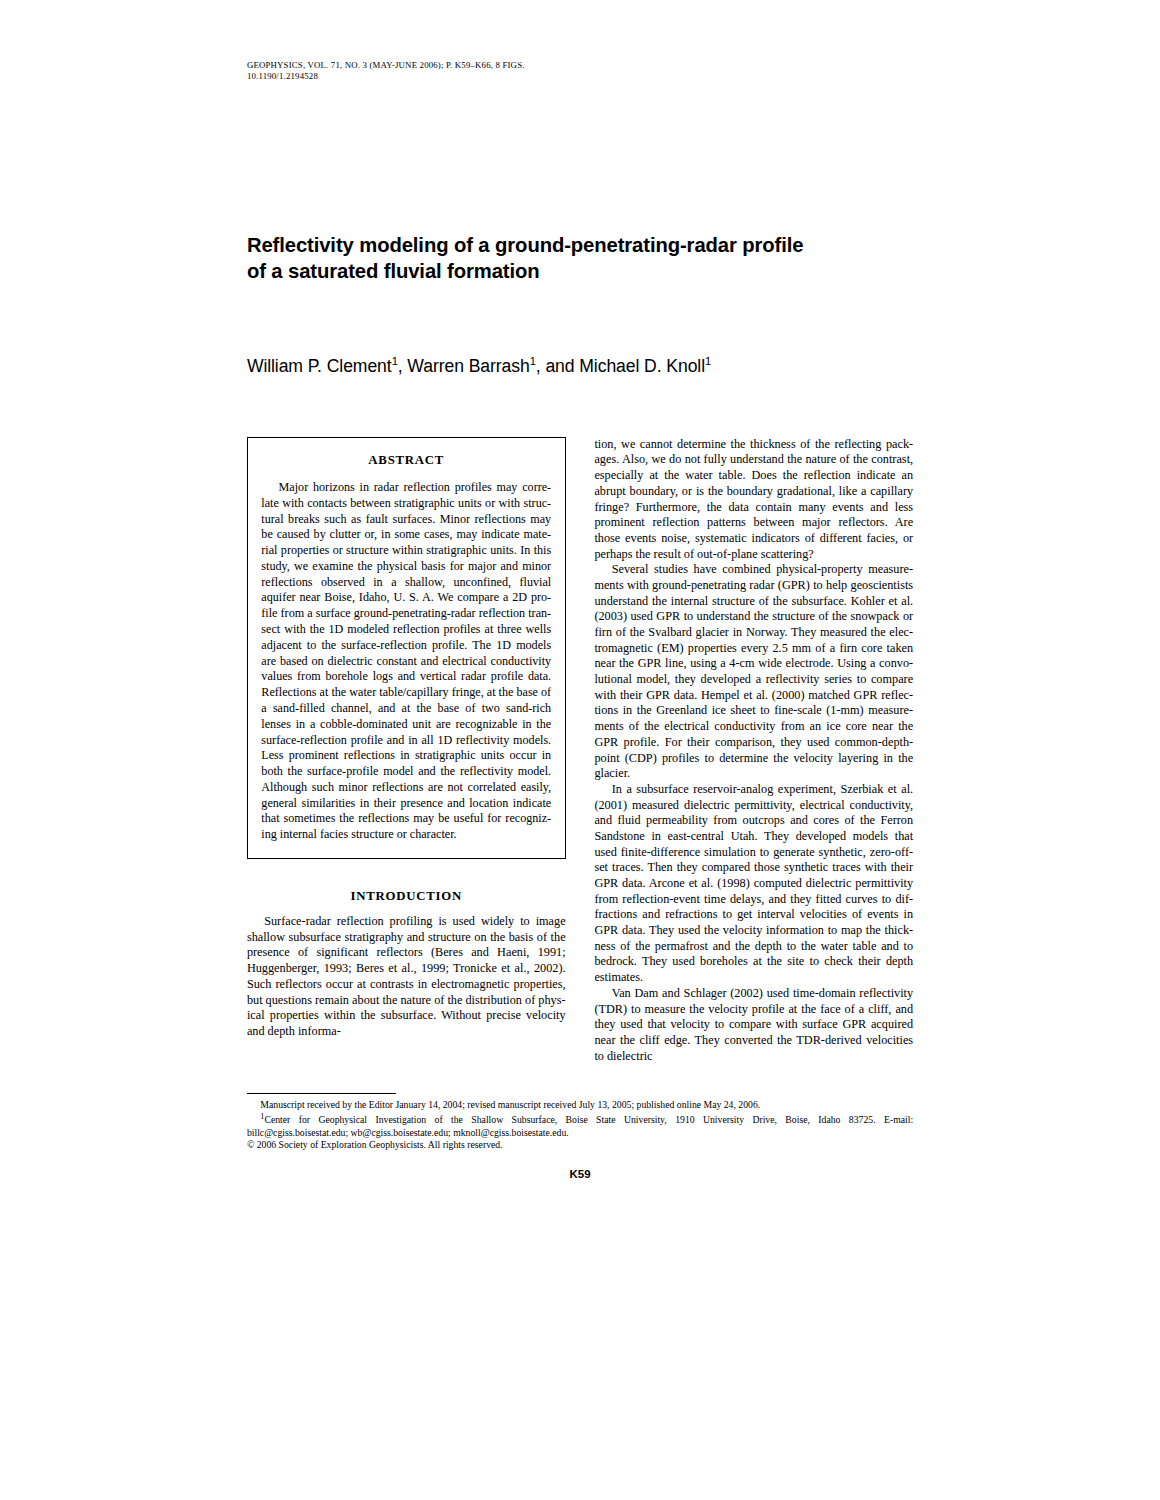GEOPHYSICS, VOL. 71, NO. 3 (MAY-JUNE 2006); P. K59–K66, 8 FIGS.
10.1190/1.2194528
Reflectivity modeling of a ground-penetrating-radar profile
of a saturated fluvial formation
William P. Clement1, Warren Barrash1, and Michael D. Knoll1
ABSTRACT
Major horizons in radar reflection profiles may correlate with contacts between stratigraphic units or with structural breaks such as fault surfaces. Minor reflections may be caused by clutter or, in some cases, may indicate material properties or structure within stratigraphic units. In this study, we examine the physical basis for major and minor reflections observed in a shallow, unconfined, fluvial aquifer near Boise, Idaho, U. S. A. We compare a 2D profile from a surface ground-penetrating-radar reflection transect with the 1D modeled reflection profiles at three wells adjacent to the surface-reflection profile. The 1D models are based on dielectric constant and electrical conductivity values from borehole logs and vertical radar profile data. Reflections at the water table/capillary fringe, at the base of a sand-filled channel, and at the base of two sand-rich lenses in a cobble-dominated unit are recognizable in the surface-reflection profile and in all 1D reflectivity models. Less prominent reflections in stratigraphic units occur in both the surface-profile model and the reflectivity model. Although such minor reflections are not correlated easily, general similarities in their presence and location indicate that sometimes the reflections may be useful for recognizing internal facies structure or character.
INTRODUCTION
Surface-radar reflection profiling is used widely to image shallow subsurface stratigraphy and structure on the basis of the presence of significant reflectors (Beres and Haeni, 1991; Huggenberger, 1993; Beres et al., 1999; Tronicke et al., 2002). Such reflectors occur at contrasts in electromagnetic properties, but questions remain about the nature of the distribution of physical properties within the subsurface. Without precise velocity and depth informa-
tion, we cannot determine the thickness of the reflecting packages. Also, we do not fully understand the nature of the contrast, especially at the water table. Does the reflection indicate an abrupt boundary, or is the boundary gradational, like a capillary fringe? Furthermore, the data contain many events and less prominent reflection patterns between major reflectors. Are those events noise, systematic indicators of different facies, or perhaps the result of out-of-plane scattering?
Several studies have combined physical-property measurements with ground-penetrating radar (GPR) to help geoscientists understand the internal structure of the subsurface. Kohler et al. (2003) used GPR to understand the structure of the snowpack or firn of the Svalbard glacier in Norway. They measured the electromagnetic (EM) properties every 2.5 mm of a firn core taken near the GPR line, using a 4-cm wide electrode. Using a convolutional model, they developed a reflectivity series to compare with their GPR data. Hempel et al. (2000) matched GPR reflections in the Greenland ice sheet to fine-scale (1-mm) measurements of the electrical conductivity from an ice core near the GPR profile. For their comparison, they used common-depth-point (CDP) profiles to determine the velocity layering in the glacier.
In a subsurface reservoir-analog experiment, Szerbiak et al. (2001) measured dielectric permittivity, electrical conductivity, and fluid permeability from outcrops and cores of the Ferron Sandstone in east-central Utah. They developed models that used finite-difference simulation to generate synthetic, zero-offset traces. Then they compared those synthetic traces with their GPR data. Arcone et al. (1998) computed dielectric permittivity from reflection-event time delays, and they fitted curves to diffractions and refractions to get interval velocities of events in GPR data. They used the velocity information to map the thickness of the permafrost and the depth to the water table and to bedrock. They used boreholes at the site to check their depth estimates.
Van Dam and Schlager (2002) used time-domain reflectivity (TDR) to measure the velocity profile at the face of a cliff, and they used that velocity to compare with surface GPR acquired near the cliff edge. They converted the TDR-derived velocities to dielectric
Manuscript received by the Editor January 14, 2004; revised manuscript received July 13, 2005; published online May 24, 2006.
1Center for Geophysical Investigation of the Shallow Subsurface, Boise State University, 1910 University Drive, Boise, Idaho 83725. E-mail: billc@cgiss.boisestat.edu; wb@cgiss.boisestate.edu; mknoll@cgiss.boisestate.edu.
© 2006 Society of Exploration Geophysicists. All rights reserved.
K59